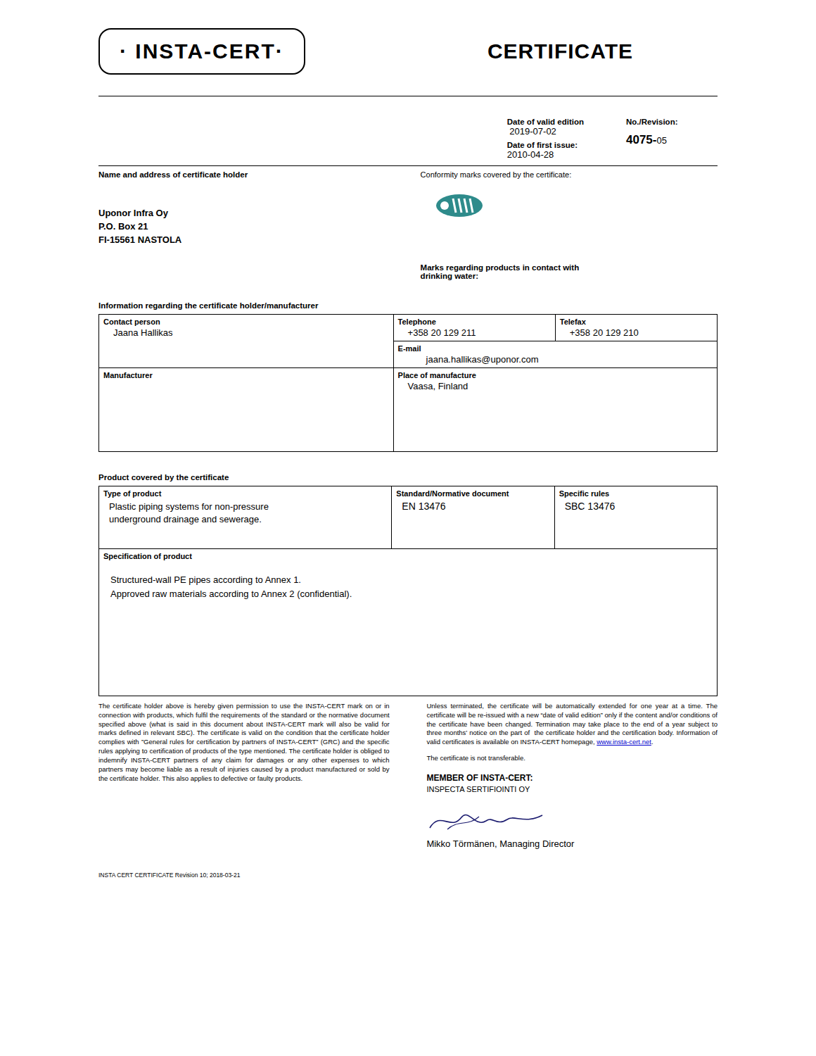· INSTA-CERT·
CERTIFICATE
Date of valid edition
2019-07-02
Date of first issue:
2010-04-28
No./Revision:
4075-05
Name and address of certificate holder
Uponor Infra Oy
P.O. Box 21
FI-15561 NASTOLA
Conformity marks covered by the certificate:
Marks regarding products in contact with
drinking water:
Information regarding the certificate holder/manufacturer
| Contact person Jaana Hallikas | Telephone +358 20 129 211 | Telefax +358 20 129 210 |
| E-mail jaana.hallikas@uponor.com |
| Manufacturer | Place of manufacture Vaasa, Finland |
Product covered by the certificate
| Type of product Plastic piping systems for non-pressure underground drainage and sewerage. | Standard/Normative document EN 13476 | Specific rules SBC 13476 |
| Specification of product Structured-wall PE pipes according to Annex 1. Approved raw materials according to Annex 2 (confidential). |
The certificate holder above is hereby given permission to use the INSTA-CERT mark on or in connection with products, which fulfil the requirements of the standard or the normative document specified above (what is said in this document about INSTA-CERT mark will also be valid for marks defined in relevant SBC). The certificate is valid on the condition that the certificate holder complies with ”General rules for certification by partners of INSTA-CERT” (GRC) and the specific rules applying to certification of products of the type mentioned. The certificate holder is obliged to indemnify INSTA-CERT partners of any claim for damages or any other expenses to which partners may become liable as a result of injuries caused by a product manufactured or sold by the certificate holder. This also applies to defective or faulty products.
Unless terminated, the certificate will be automatically extended for one year at a time. The certificate will be re-issued with a new “date of valid edition” only if the content and/or conditions of the certificate have been changed. Termination may take place to the end of a year subject to three months’ notice on the part of the certificate holder and the certification body. Information of valid certificates is available on INSTA-CERT homepage, www.insta-cert.net.
The certificate is not transferable.
MEMBER OF INSTA-CERT:
INSPECTA SERTIFIOINTI OY
Mikko Törmänen, Managing Director
INSTA CERT CERTIFICATE Revision 10; 2018-03-21